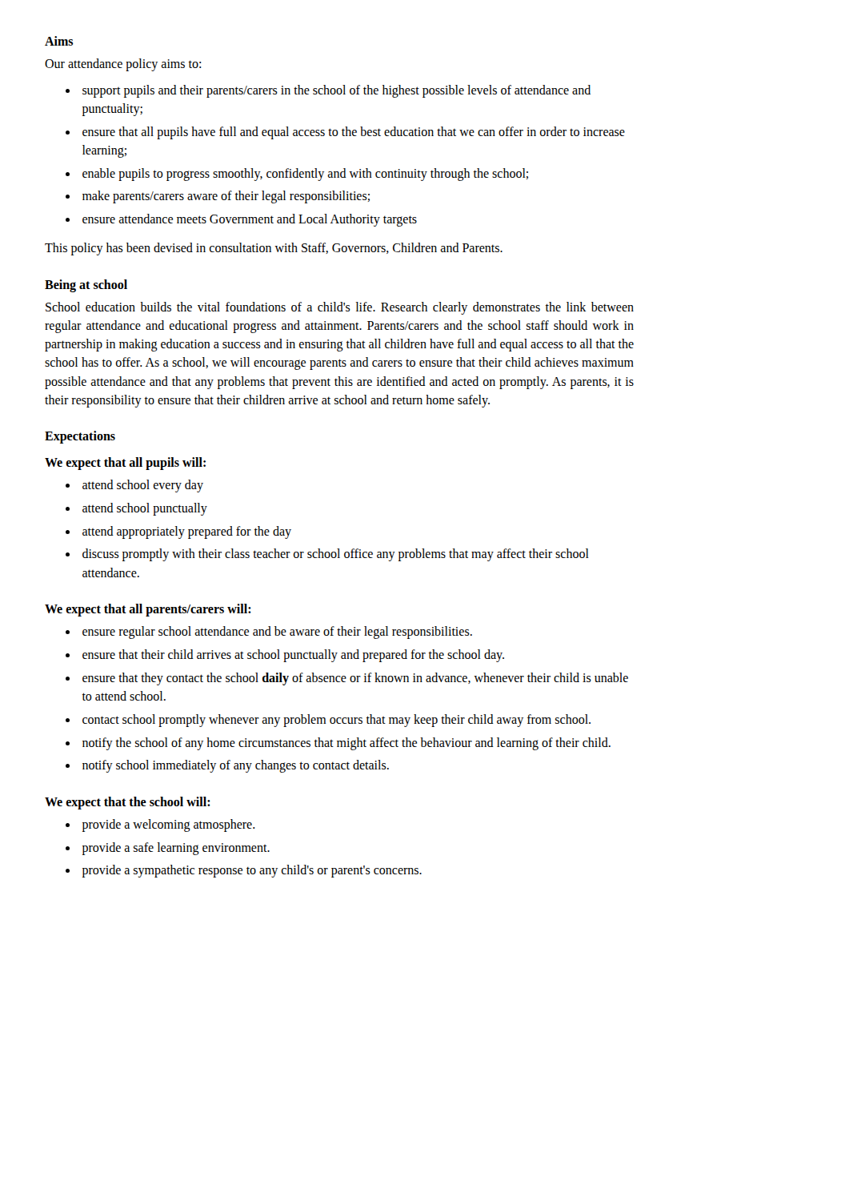Aims
Our attendance policy aims to:
support pupils and their parents/carers in the school of the highest possible levels of attendance and punctuality;
ensure that all pupils have full and equal access to the best education that we can offer in order to increase learning;
enable pupils to progress smoothly, confidently and with continuity through the school;
make parents/carers aware of their legal responsibilities;
ensure attendance meets Government and Local Authority targets
This policy has been devised in consultation with Staff, Governors, Children and Parents.
Being at school
School education builds the vital foundations of a child's life. Research clearly demonstrates the link between regular attendance and educational progress and attainment. Parents/carers and the school staff should work in partnership in making education a success and in ensuring that all children have full and equal access to all that the school has to offer. As a school, we will encourage parents and carers to ensure that their child achieves maximum possible attendance and that any problems that prevent this are identified and acted on promptly. As parents, it is their responsibility to ensure that their children arrive at school and return home safely.
Expectations
We expect that all pupils will:
attend school every day
attend school punctually
attend appropriately prepared for the day
discuss promptly with their class teacher or school office any problems that may affect their school attendance.
We expect that all parents/carers will:
ensure regular school attendance and be aware of their legal responsibilities.
ensure that their child arrives at school punctually and prepared for the school day.
ensure that they contact the school daily of absence or if known in advance, whenever their child is unable to attend school.
contact school promptly whenever any problem occurs that may keep their child away from school.
notify the school of any home circumstances that might affect the behaviour and learning of their child.
notify school immediately of any changes to contact details.
We expect that the school will:
provide a welcoming atmosphere.
provide a safe learning environment.
provide a sympathetic response to any child's or parent's concerns.